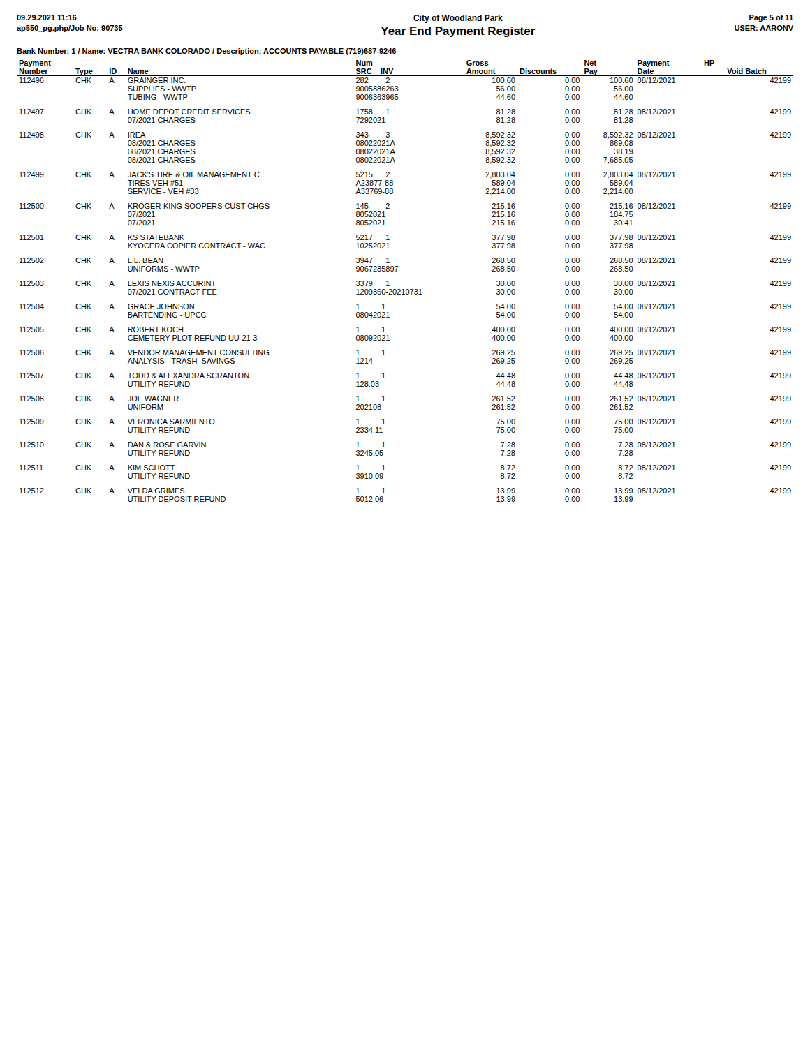09.29.2021 11:16
ap550_pg.php/Job No: 90735
Page 5 of 11
USER: AARONV
City of Woodland Park
Year End Payment Register
Bank Number: 1 / Name: VECTRA BANK COLORADO / Description: ACCOUNTS PAYABLE (719)687-9246
| Payment | | | | Num | Gross | | Net | Payment | HP | |
| --- | --- | --- | --- | --- | --- | --- | --- | --- | --- | --- |
| Number | Type | ID | Name | SRC INV | Amount | Discounts | Pay | Date | | Void Batch |
| 112496 | CHK | A | GRAINGER INC. | 282 2 | 100.60 | 0.00 | 100.60 | 08/12/2021 | | 42199 |
| | | | SUPPLIES - WWTP | 9005886263 | 56.00 | 0.00 | 56.00 | | | |
| | | | TUBING - WWTP | 9006363965 | 44.60 | 0.00 | 44.60 | | | |
| 112497 | CHK | A | HOME DEPOT CREDIT SERVICES | 1758 1 | 81.28 | 0.00 | 81.28 | 08/12/2021 | | 42199 |
| | | | 07/2021 CHARGES | 7292021 | 81.28 | 0.00 | 81.28 | | | |
| 112498 | CHK | A | IREA | 343 3 | 8,592.32 | 0.00 | 8,592.32 | 08/12/2021 | | 42199 |
| | | | 08/2021 CHARGES | 08022021A | 8,592.32 | 0.00 | 869.08 | | | |
| | | | 08/2021 CHARGES | 08022021A | 8,592.32 | 0.00 | 38.19 | | | |
| | | | 08/2021 CHARGES | 08022021A | 8,592.32 | 0.00 | 7,685.05 | | | |
| 112499 | CHK | A | JACK'S TIRE & OIL MANAGEMENT C | 5215 2 | 2,803.04 | 0.00 | 2,803.04 | 08/12/2021 | | 42199 |
| | | | TIRES VEH #51 | A23877-88 | 589.04 | 0.00 | 589.04 | | | |
| | | | SERVICE - VEH #33 | A33769-88 | 2,214.00 | 0.00 | 2,214.00 | | | |
| 112500 | CHK | A | KROGER-KING SOOPERS CUST CHGS | 145 2 | 215.16 | 0.00 | 215.16 | 08/12/2021 | | 42199 |
| | | | 07/2021 | 8052021 | 215.16 | 0.00 | 184.75 | | | |
| | | | 07/2021 | 8052021 | 215.16 | 0.00 | 30.41 | | | |
| 112501 | CHK | A | KS STATEBANK | 5217 1 | 377.98 | 0.00 | 377.98 | 08/12/2021 | | 42199 |
| | | | KYOCERA COPIER CONTRACT - WAC | 10252021 | 377.98 | 0.00 | 377.98 | | | |
| 112502 | CHK | A | L.L. BEAN | 3947 1 | 268.50 | 0.00 | 268.50 | 08/12/2021 | | 42199 |
| | | | UNIFORMS - WWTP | 9067285897 | 268.50 | 0.00 | 268.50 | | | |
| 112503 | CHK | A | LEXIS NEXIS ACCURINT | 3379 1 | 30.00 | 0.00 | 30.00 | 08/12/2021 | | 42199 |
| | | | 07/2021 CONTRACT FEE | 1209360-20210731 | 30.00 | 0.00 | 30.00 | | | |
| 112504 | CHK | A | GRACE JOHNSON | 1 1 | 54.00 | 0.00 | 54.00 | 08/12/2021 | | 42199 |
| | | | BARTENDING - UPCC | 08042021 | 54.00 | 0.00 | 54.00 | | | |
| 112505 | CHK | A | ROBERT KOCH | 1 1 | 400.00 | 0.00 | 400.00 | 08/12/2021 | | 42199 |
| | | | CEMETERY PLOT REFUND UU-21-3 | 08092021 | 400.00 | 0.00 | 400.00 | | | |
| 112506 | CHK | A | VENDOR MANAGEMENT CONSULTING | 1 1 | 269.25 | 0.00 | 269.25 | 08/12/2021 | | 42199 |
| | | | ANALYSIS - TRASH SAVINGS | 1214 | 269.25 | 0.00 | 269.25 | | | |
| 112507 | CHK | A | TODD & ALEXANDRA SCRANTON | 1 1 | 44.48 | 0.00 | 44.48 | 08/12/2021 | | 42199 |
| | | | UTILITY REFUND | 128.03 | 44.48 | 0.00 | 44.48 | | | |
| 112508 | CHK | A | JOE WAGNER | 1 1 | 261.52 | 0.00 | 261.52 | 08/12/2021 | | 42199 |
| | | | UNIFORM | 202108 | 261.52 | 0.00 | 261.52 | | | |
| 112509 | CHK | A | VERONICA SARMIENTO | 1 1 | 75.00 | 0.00 | 75.00 | 08/12/2021 | | 42199 |
| | | | UTILITY REFUND | 2334.11 | 75.00 | 0.00 | 75.00 | | | |
| 112510 | CHK | A | DAN & ROSE GARVIN | 1 1 | 7.28 | 0.00 | 7.28 | 08/12/2021 | | 42199 |
| | | | UTILITY REFUND | 3245.05 | 7.28 | 0.00 | 7.28 | | | |
| 112511 | CHK | A | KIM SCHOTT | 1 1 | 8.72 | 0.00 | 8.72 | 08/12/2021 | | 42199 |
| | | | UTILITY REFUND | 3910.09 | 8.72 | 0.00 | 8.72 | | | |
| 112512 | CHK | A | VELDA GRIMES | 1 1 | 13.99 | 0.00 | 13.99 | 08/12/2021 | | 42199 |
| | | | UTILITY DEPOSIT REFUND | 5012.06 | 13.99 | 0.00 | 13.99 | | | |